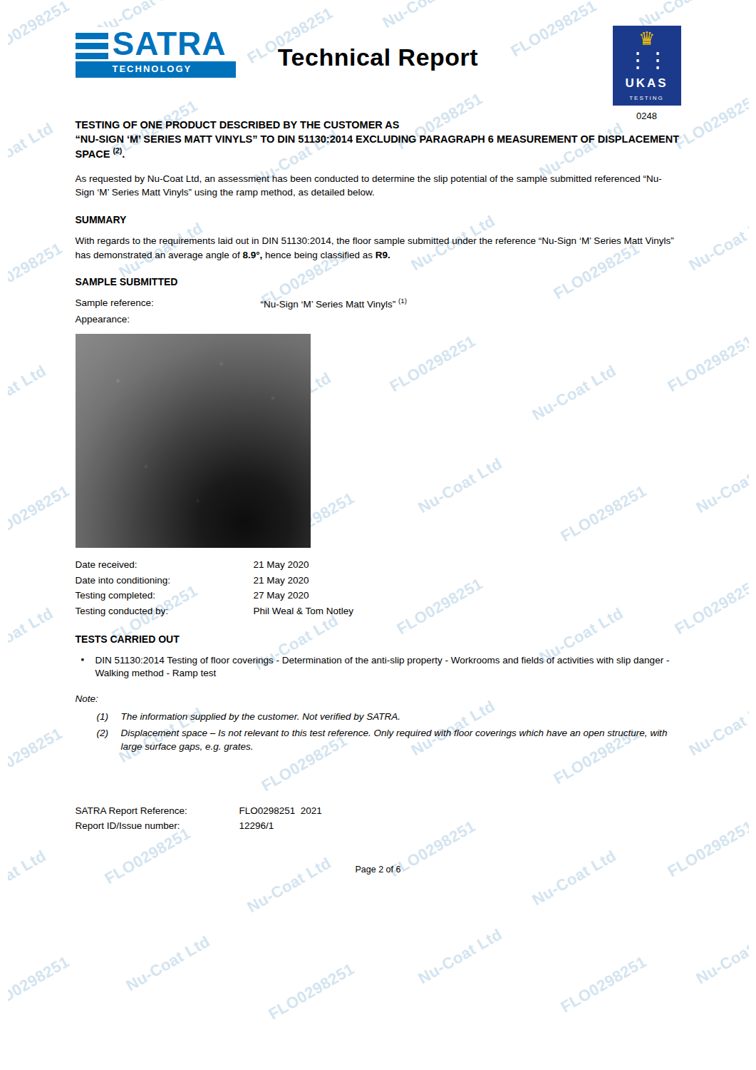FLO0298251 Nu-Coat Ltd FLO0298251 Nu-Coat Ltd FLO0298251 Nu-Coat Ltd Nu-Coat Ltd FLO0298251 Nu-Coat Ltd FLO0298251 Nu-Coat Ltd FLO0298251 FLO0298251 Nu-Coat Ltd FLO0298251 Nu-Coat Ltd FLO0298251 Nu-Coat Ltd Nu-Coat Ltd FLO0298251 Nu-Coat Ltd FLO0298251 Nu-Coat Ltd FLO0298251 FLO0298251 Nu-Coat Ltd FLO0298251 Nu-Coat Ltd FLO0298251 Nu-Coat Ltd Nu-Coat Ltd FLO0298251 Nu-Coat Ltd FLO0298251 Nu-Coat Ltd FLO0298251 FLO0298251 Nu-Coat Ltd FLO0298251 Nu-Coat Ltd FLO0298251 Nu-Coat Ltd Nu-Coat Ltd FLO0298251 Nu-Coat Ltd FLO0298251 Nu-Coat Ltd FLO0298251 FLO0298251 Nu-Coat Ltd FLO0298251 Nu-Coat Ltd FLO0298251 Nu-Coat Ltd
SATRA
TECHNOLOGY
Technical Report
♛
⋮⋮
UKAS
TESTING
0248
Testing of one product described by the customer as
“Nu-Sign ‘M’ Series Matt Vinyls” to DIN 51130:2014 excluding paragraph 6 measurement of displacement space (2).
As requested by Nu-Coat Ltd, an assessment has been conducted to determine the slip potential of the sample submitted referenced “Nu-Sign ‘M’ Series Matt Vinyls” using the ramp method, as detailed below.
Summary
With regards to the requirements laid out in DIN 51130:2014, the floor sample submitted under the reference “Nu-Sign ‘M’ Series Matt Vinyls” has demonstrated an average angle of 8.9°, hence being classified as R9.
Sample submitted
| Sample reference: | “Nu-Sign ‘M’ Series Matt Vinyls” (1) |
| Appearance: | |
| Date received: | 21 May 2020 |
| Date into conditioning: | 21 May 2020 |
| Testing completed: | 27 May 2020 |
| Testing conducted by: | Phil Weal & Tom Notley |
Tests carried out
DIN 51130:2014 Testing of floor coverings - Determination of the anti-slip property - Workrooms and fields of activities with slip danger - Walking method - Ramp test
Note:
The information supplied by the customer. Not verified by SATRA.
Displacement space – Is not relevant to this test reference. Only required with floor coverings which have an open structure, with large surface gaps, e.g. grates.
| SATRA Report Reference: | FLO0298251 2021 |
| Report ID/Issue number: | 12296/1 |
Page 2 of 6